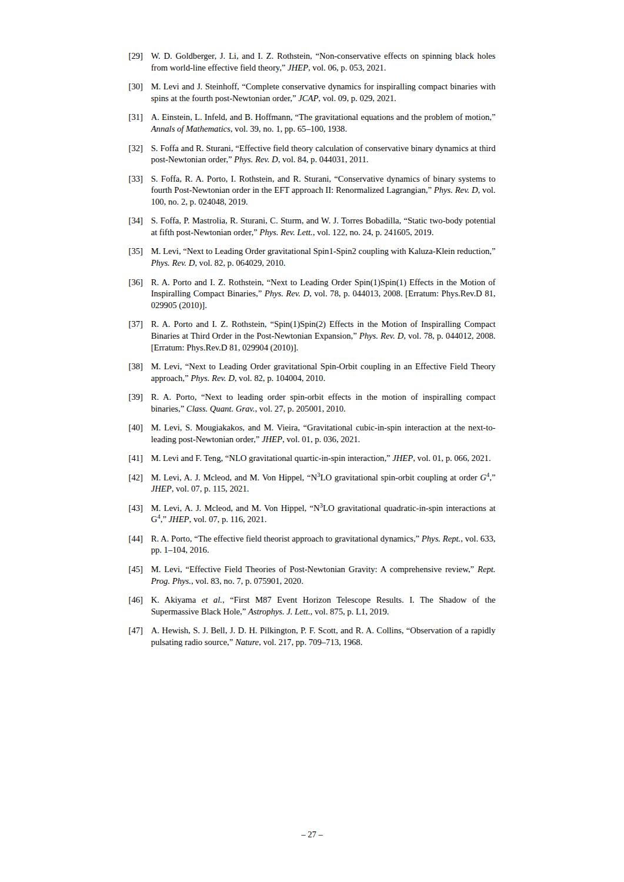[29] W. D. Goldberger, J. Li, and I. Z. Rothstein, “Non-conservative effects on spinning black holes from world-line effective field theory,” JHEP, vol. 06, p. 053, 2021.
[30] M. Levi and J. Steinhoff, “Complete conservative dynamics for inspiralling compact binaries with spins at the fourth post-Newtonian order,” JCAP, vol. 09, p. 029, 2021.
[31] A. Einstein, L. Infeld, and B. Hoffmann, “The gravitational equations and the problem of motion,” Annals of Mathematics, vol. 39, no. 1, pp. 65–100, 1938.
[32] S. Foffa and R. Sturani, “Effective field theory calculation of conservative binary dynamics at third post-Newtonian order,” Phys. Rev. D, vol. 84, p. 044031, 2011.
[33] S. Foffa, R. A. Porto, I. Rothstein, and R. Sturani, “Conservative dynamics of binary systems to fourth Post-Newtonian order in the EFT approach II: Renormalized Lagrangian,” Phys. Rev. D, vol. 100, no. 2, p. 024048, 2019.
[34] S. Foffa, P. Mastrolia, R. Sturani, C. Sturm, and W. J. Torres Bobadilla, “Static two-body potential at fifth post-Newtonian order,” Phys. Rev. Lett., vol. 122, no. 24, p. 241605, 2019.
[35] M. Levi, “Next to Leading Order gravitational Spin1-Spin2 coupling with Kaluza-Klein reduction,” Phys. Rev. D, vol. 82, p. 064029, 2010.
[36] R. A. Porto and I. Z. Rothstein, “Next to Leading Order Spin(1)Spin(1) Effects in the Motion of Inspiralling Compact Binaries,” Phys. Rev. D, vol. 78, p. 044013, 2008. [Erratum: Phys.Rev.D 81, 029905 (2010)].
[37] R. A. Porto and I. Z. Rothstein, “Spin(1)Spin(2) Effects in the Motion of Inspiralling Compact Binaries at Third Order in the Post-Newtonian Expansion,” Phys. Rev. D, vol. 78, p. 044012, 2008. [Erratum: Phys.Rev.D 81, 029904 (2010)].
[38] M. Levi, “Next to Leading Order gravitational Spin-Orbit coupling in an Effective Field Theory approach,” Phys. Rev. D, vol. 82, p. 104004, 2010.
[39] R. A. Porto, “Next to leading order spin-orbit effects in the motion of inspiralling compact binaries,” Class. Quant. Grav., vol. 27, p. 205001, 2010.
[40] M. Levi, S. Mougiakakos, and M. Vieira, “Gravitational cubic-in-spin interaction at the next-to-leading post-Newtonian order,” JHEP, vol. 01, p. 036, 2021.
[41] M. Levi and F. Teng, “NLO gravitational quartic-in-spin interaction,” JHEP, vol. 01, p. 066, 2021.
[42] M. Levi, A. J. Mcleod, and M. Von Hippel, “N3LO gravitational spin-orbit coupling at order G4,” JHEP, vol. 07, p. 115, 2021.
[43] M. Levi, A. J. Mcleod, and M. Von Hippel, “N3LO gravitational quadratic-in-spin interactions at G4,” JHEP, vol. 07, p. 116, 2021.
[44] R. A. Porto, “The effective field theorist approach to gravitational dynamics,” Phys. Rept., vol. 633, pp. 1–104, 2016.
[45] M. Levi, “Effective Field Theories of Post-Newtonian Gravity: A comprehensive review,” Rept. Prog. Phys., vol. 83, no. 7, p. 075901, 2020.
[46] K. Akiyama et al., “First M87 Event Horizon Telescope Results. I. The Shadow of the Supermassive Black Hole,” Astrophys. J. Lett., vol. 875, p. L1, 2019.
[47] A. Hewish, S. J. Bell, J. D. H. Pilkington, P. F. Scott, and R. A. Collins, “Observation of a rapidly pulsating radio source,” Nature, vol. 217, pp. 709–713, 1968.
– 27 –